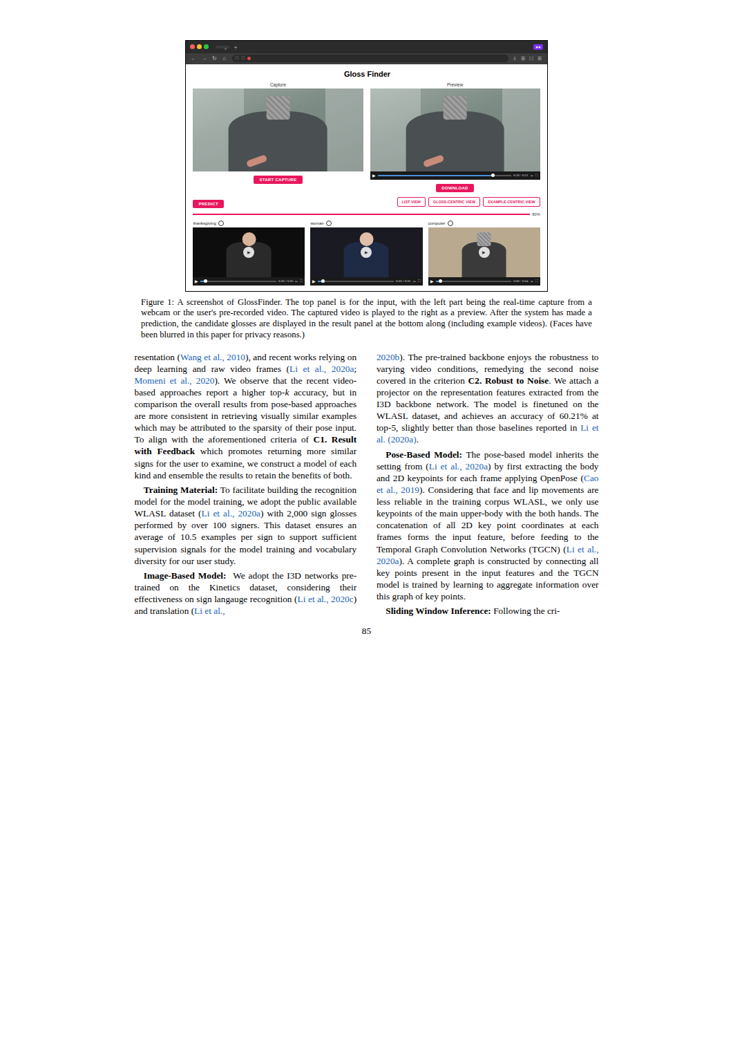×
+
●●
← → ↻ ⌂
ⓘ ⓘ
⇩ ☰ ☐ ☰
Gloss Finder
Capture
START CAPTURE
Preview
▶
0:18 / 0:21 ✂ ⛶
DOWNLOAD
PREDICT
LIST VIEW
GLOSS-CENTRIC VIEW
EXAMPLE-CENTRIC VIEW
80%
thanksgiving
▶
▶
0:00 / 0:03 ✂ ⛶
woman
▶
▶
0:00 / 0:05 ✂ ⛶
computer
▶
▶
0:00 / 0:04 ✂ ⛶
Figure 1: A screenshot of GlossFinder. The top panel is for the input, with the left part being the real-time capture from a webcam or the user's pre-recorded video. The captured video is played to the right as a preview. After the system has made a prediction, the candidate glosses are displayed in the result panel at the bottom along (including example videos). (Faces have been blurred in this paper for privacy reasons.)
resentation (Wang et al., 2010), and recent works relying on deep learning and raw video frames (Li et al., 2020a; Momeni et al., 2020). We observe that the recent video-based approaches report a higher top-k accuracy, but in comparison the overall results from pose-based approaches are more consistent in retrieving visually similar examples which may be attributed to the sparsity of their pose input. To align with the aforementioned criteria of C1. Result with Feedback which promotes returning more similar signs for the user to examine, we construct a model of each kind and ensemble the results to retain the benefits of both.
Training Material: To facilitate building the recognition model for the model training, we adopt the public available WLASL dataset (Li et al., 2020a) with 2,000 sign glosses performed by over 100 signers. This dataset ensures an average of 10.5 examples per sign to support sufficient supervision signals for the model training and vocabulary diversity for our user study.
Image-Based Model: We adopt the I3D networks pre-trained on the Kinetics dataset, considering their effectiveness on sign langauge recognition (Li et al., 2020c) and translation (Li et al.,
2020b). The pre-trained backbone enjoys the robustness to varying video conditions, remedying the second noise covered in the criterion C2. Robust to Noise. We attach a projector on the representation features extracted from the I3D backbone network. The model is finetuned on the WLASL dataset, and achieves an accuracy of 60.21% at top-5, slightly better than those baselines reported in Li et al. (2020a).
Pose-Based Model: The pose-based model inherits the setting from (Li et al., 2020a) by first extracting the body and 2D keypoints for each frame applying OpenPose (Cao et al., 2019). Considering that face and lip movements are less reliable in the training corpus WLASL, we only use keypoints of the main upper-body with the both hands. The concatenation of all 2D key point coordinates at each frames forms the input feature, before feeding to the Temporal Graph Convolution Networks (TGCN) (Li et al., 2020a). A complete graph is constructed by connecting all key points present in the input features and the TGCN model is trained by learning to aggregate information over this graph of key points.
Sliding Window Inference: Following the cri-
85